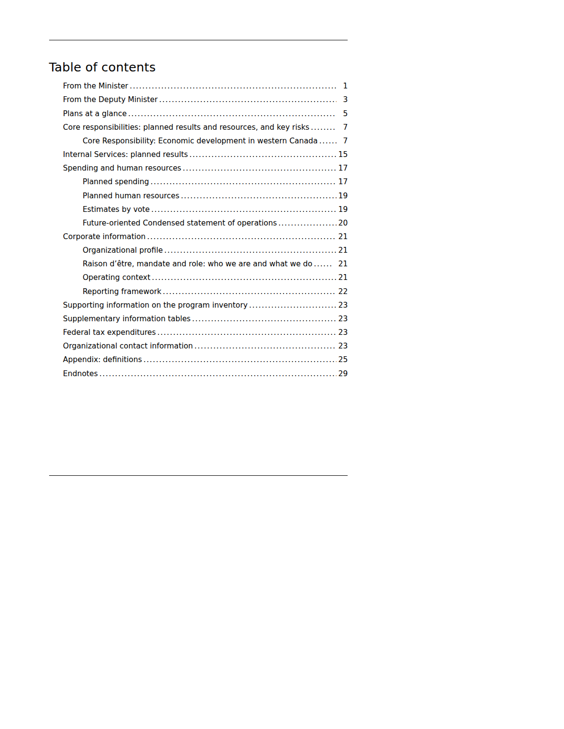Table of contents
From the Minister ........................................................................... 1
From the Deputy Minister .............................................................. 3
Plans at a glance .......................................................................... 5
Core responsibilities: planned results and resources, and key risks ......... 7
Core Responsibility: Economic development in western Canada ...... 7
Internal Services: planned results .................................................. 15
Spending and human resources ...................................................... 17
Planned spending ..................................................................... 17
Planned human resources ......................................................... 19
Estimates by vote ..................................................................... 19
Future-oriented Condensed statement of operations .................... 20
Corporate information .................................................................... 21
Organizational profile ............................................................. 21
Raison d’être, mandate and role: who we are and what we do ...... 21
Operating context .................................................................. 21
Reporting framework ............................................................. 22
Supporting information on the program inventory ............................. 23
Supplementary information tables .................................................. 23
Federal tax expenditures .............................................................. 23
Organizational contact information ................................................. 23
Appendix: definitions ..................................................................... 25
Endnotes ..................................................................................... 29